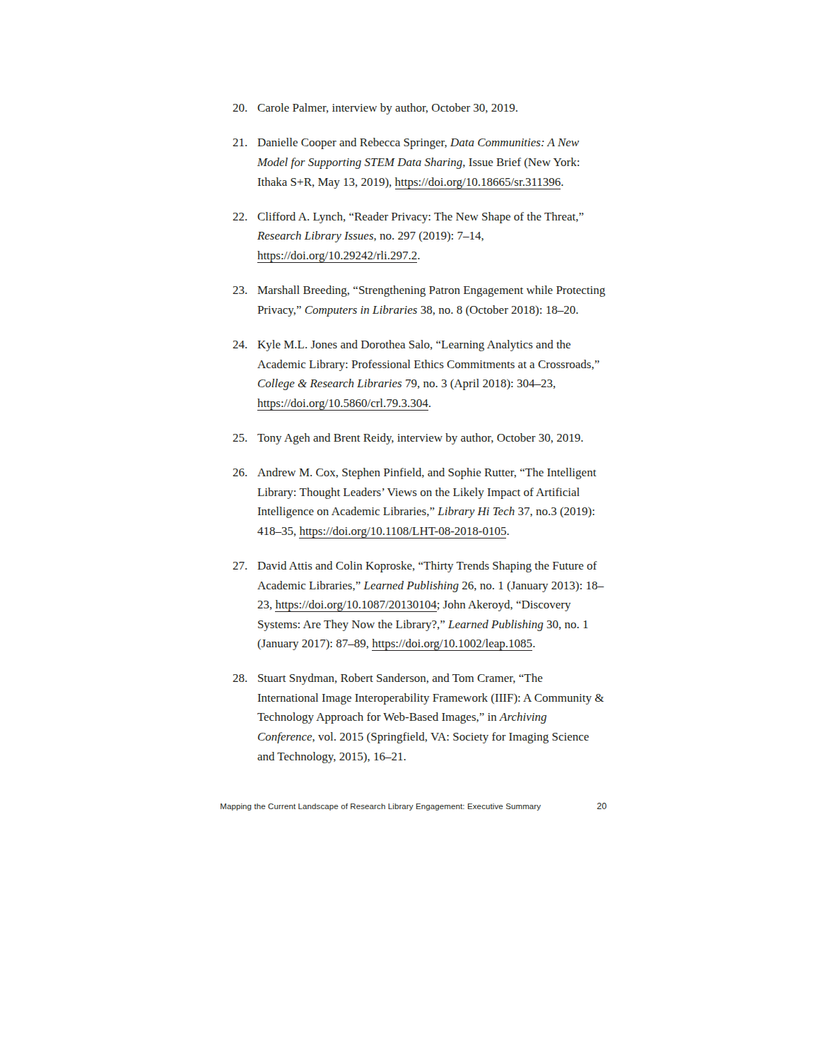20. Carole Palmer, interview by author, October 30, 2019.
21. Danielle Cooper and Rebecca Springer, Data Communities: A New Model for Supporting STEM Data Sharing, Issue Brief (New York: Ithaka S+R, May 13, 2019), https://doi.org/10.18665/sr.311396.
22. Clifford A. Lynch, “Reader Privacy: The New Shape of the Threat,” Research Library Issues, no. 297 (2019): 7–14, https://doi.org/10.29242/rli.297.2.
23. Marshall Breeding, “Strengthening Patron Engagement while Protecting Privacy,” Computers in Libraries 38, no. 8 (October 2018): 18–20.
24. Kyle M.L. Jones and Dorothea Salo, “Learning Analytics and the Academic Library: Professional Ethics Commitments at a Crossroads,” College & Research Libraries 79, no. 3 (April 2018): 304–23, https://doi.org/10.5860/crl.79.3.304.
25. Tony Ageh and Brent Reidy, interview by author, October 30, 2019.
26. Andrew M. Cox, Stephen Pinfield, and Sophie Rutter, “The Intelligent Library: Thought Leaders’ Views on the Likely Impact of Artificial Intelligence on Academic Libraries,” Library Hi Tech 37, no.3 (2019): 418–35, https://doi.org/10.1108/LHT-08-2018-0105.
27. David Attis and Colin Koproske, “Thirty Trends Shaping the Future of Academic Libraries,” Learned Publishing 26, no. 1 (January 2013): 18–23, https://doi.org/10.1087/20130104; John Akeroyd, “Discovery Systems: Are They Now the Library?,” Learned Publishing 30, no. 1 (January 2017): 87–89, https://doi.org/10.1002/leap.1085.
28. Stuart Snydman, Robert Sanderson, and Tom Cramer, “The International Image Interoperability Framework (IIIF): A Community & Technology Approach for Web-Based Images,” in Archiving Conference, vol. 2015 (Springfield, VA: Society for Imaging Science and Technology, 2015), 16–21.
Mapping the Current Landscape of Research Library Engagement: Executive Summary
20